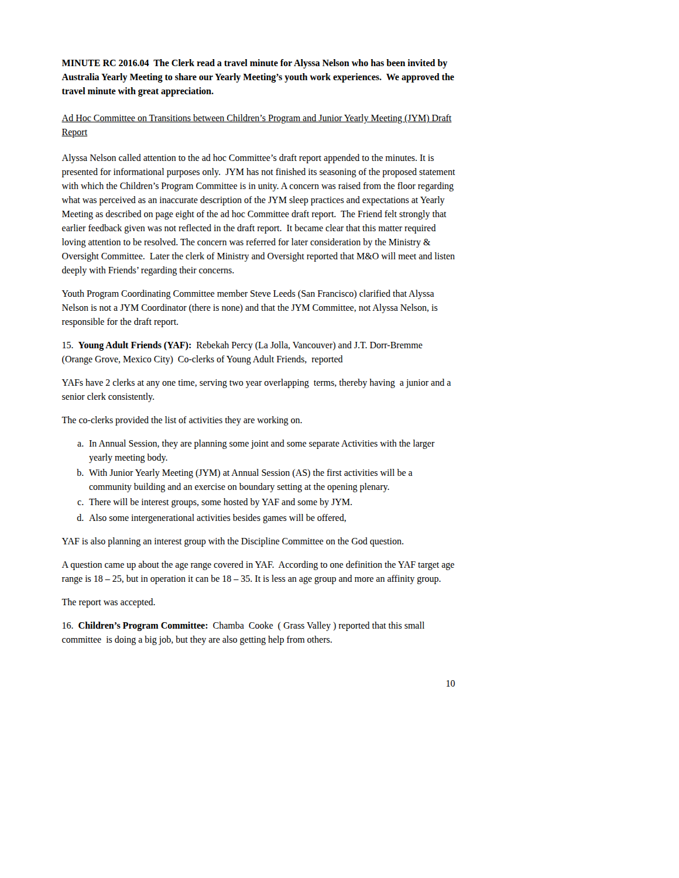MINUTE RC 2016.04 The Clerk read a travel minute for Alyssa Nelson who has been invited by Australia Yearly Meeting to share our Yearly Meeting’s youth work experiences. We approved the travel minute with great appreciation.
Ad Hoc Committee on Transitions between Children’s Program and Junior Yearly Meeting (JYM) Draft Report
Alyssa Nelson called attention to the ad hoc Committee’s draft report appended to the minutes. It is presented for informational purposes only. JYM has not finished its seasoning of the proposed statement with which the Children’s Program Committee is in unity. A concern was raised from the floor regarding what was perceived as an inaccurate description of the JYM sleep practices and expectations at Yearly Meeting as described on page eight of the ad hoc Committee draft report. The Friend felt strongly that earlier feedback given was not reflected in the draft report. It became clear that this matter required loving attention to be resolved. The concern was referred for later consideration by the Ministry & Oversight Committee. Later the clerk of Ministry and Oversight reported that M&O will meet and listen deeply with Friends’ regarding their concerns.
Youth Program Coordinating Committee member Steve Leeds (San Francisco) clarified that Alyssa Nelson is not a JYM Coordinator (there is none) and that the JYM Committee, not Alyssa Nelson, is responsible for the draft report.
15. Young Adult Friends (YAF): Rebekah Percy (La Jolla, Vancouver) and J.T. Dorr-Bremme (Orange Grove, Mexico City) Co-clerks of Young Adult Friends, reported
YAFs have 2 clerks at any one time, serving two year overlapping terms, thereby having a junior and a senior clerk consistently.
The co-clerks provided the list of activities they are working on.
In Annual Session, they are planning some joint and some separate Activities with the larger yearly meeting body.
With Junior Yearly Meeting (JYM) at Annual Session (AS) the first activities will be a community building and an exercise on boundary setting at the opening plenary.
There will be interest groups, some hosted by YAF and some by JYM.
Also some intergenerational activities besides games will be offered,
YAF is also planning an interest group with the Discipline Committee on the God question.
A question came up about the age range covered in YAF. According to one definition the YAF target age range is 18 – 25, but in operation it can be 18 – 35. It is less an age group and more an affinity group.
The report was accepted.
16. Children’s Program Committee: Chamba Cooke ( Grass Valley ) reported that this small committee is doing a big job, but they are also getting help from others.
10